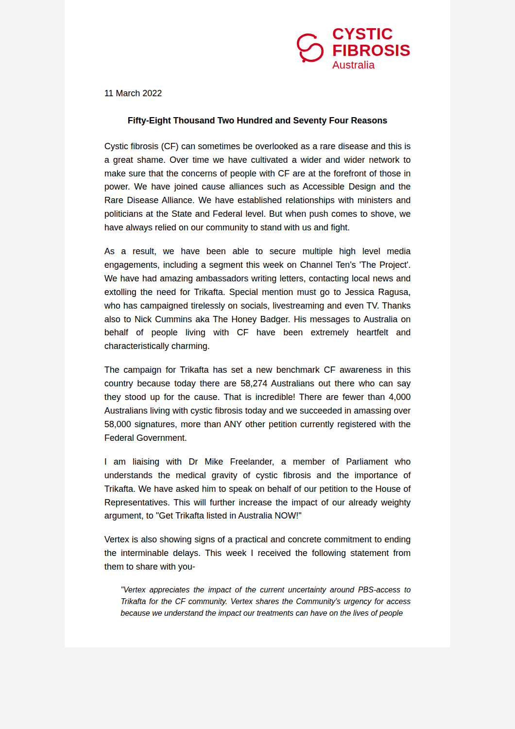Cystic Fibrosis Australia
11 March 2022
Fifty-Eight Thousand Two Hundred and Seventy Four Reasons
Cystic fibrosis (CF) can sometimes be overlooked as a rare disease and this is a great shame. Over time we have cultivated a wider and wider network to make sure that the concerns of people with CF are at the forefront of those in power. We have joined cause alliances such as Accessible Design and the Rare Disease Alliance. We have established relationships with ministers and politicians at the State and Federal level. But when push comes to shove, we have always relied on our community to stand with us and fight.
As a result, we have been able to secure multiple high level media engagements, including a segment this week on Channel Ten's 'The Project'. We have had amazing ambassadors writing letters, contacting local news and extolling the need for Trikafta. Special mention must go to Jessica Ragusa, who has campaigned tirelessly on socials, livestreaming and even TV. Thanks also to Nick Cummins aka The Honey Badger. His messages to Australia on behalf of people living with CF have been extremely heartfelt and characteristically charming.
The campaign for Trikafta has set a new benchmark CF awareness in this country because today there are 58,274 Australians out there who can say they stood up for the cause. That is incredible! There are fewer than 4,000 Australians living with cystic fibrosis today and we succeeded in amassing over 58,000 signatures, more than ANY other petition currently registered with the Federal Government.
I am liaising with Dr Mike Freelander, a member of Parliament who understands the medical gravity of cystic fibrosis and the importance of Trikafta. We have asked him to speak on behalf of our petition to the House of Representatives. This will further increase the impact of our already weighty argument, to "Get Trikafta listed in Australia NOW!"
Vertex is also showing signs of a practical and concrete commitment to ending the interminable delays. This week I received the following statement from them to share with you-
"Vertex appreciates the impact of the current uncertainty around PBS-access to Trikafta for the CF community. Vertex shares the Community's urgency for access because we understand the impact our treatments can have on the lives of people